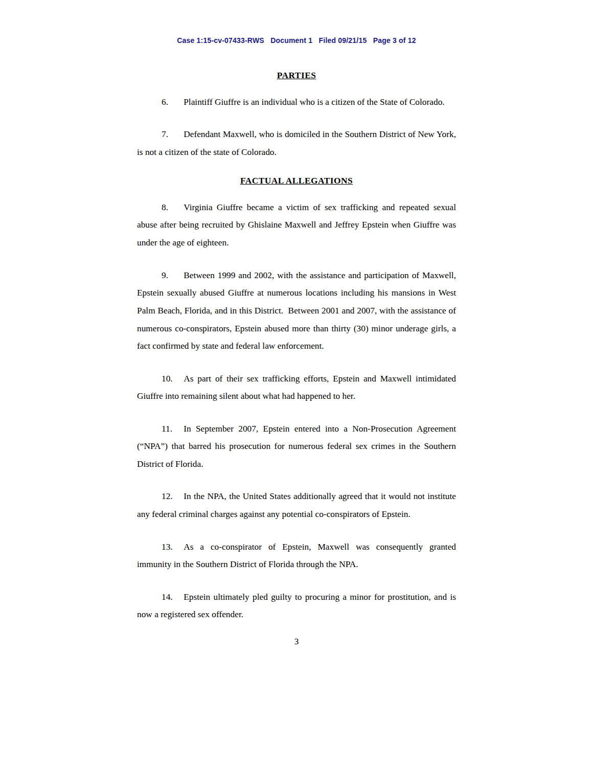Case 1:15-cv-07433-RWS Document 1 Filed 09/21/15 Page 3 of 12
PARTIES
6. Plaintiff Giuffre is an individual who is a citizen of the State of Colorado.
7. Defendant Maxwell, who is domiciled in the Southern District of New York, is not a citizen of the state of Colorado.
FACTUAL ALLEGATIONS
8. Virginia Giuffre became a victim of sex trafficking and repeated sexual abuse after being recruited by Ghislaine Maxwell and Jeffrey Epstein when Giuffre was under the age of eighteen.
9. Between 1999 and 2002, with the assistance and participation of Maxwell, Epstein sexually abused Giuffre at numerous locations including his mansions in West Palm Beach, Florida, and in this District. Between 2001 and 2007, with the assistance of numerous co-conspirators, Epstein abused more than thirty (30) minor underage girls, a fact confirmed by state and federal law enforcement.
10. As part of their sex trafficking efforts, Epstein and Maxwell intimidated Giuffre into remaining silent about what had happened to her.
11. In September 2007, Epstein entered into a Non-Prosecution Agreement (“NPA”) that barred his prosecution for numerous federal sex crimes in the Southern District of Florida.
12. In the NPA, the United States additionally agreed that it would not institute any federal criminal charges against any potential co-conspirators of Epstein.
13. As a co-conspirator of Epstein, Maxwell was consequently granted immunity in the Southern District of Florida through the NPA.
14. Epstein ultimately pled guilty to procuring a minor for prostitution, and is now a registered sex offender.
3